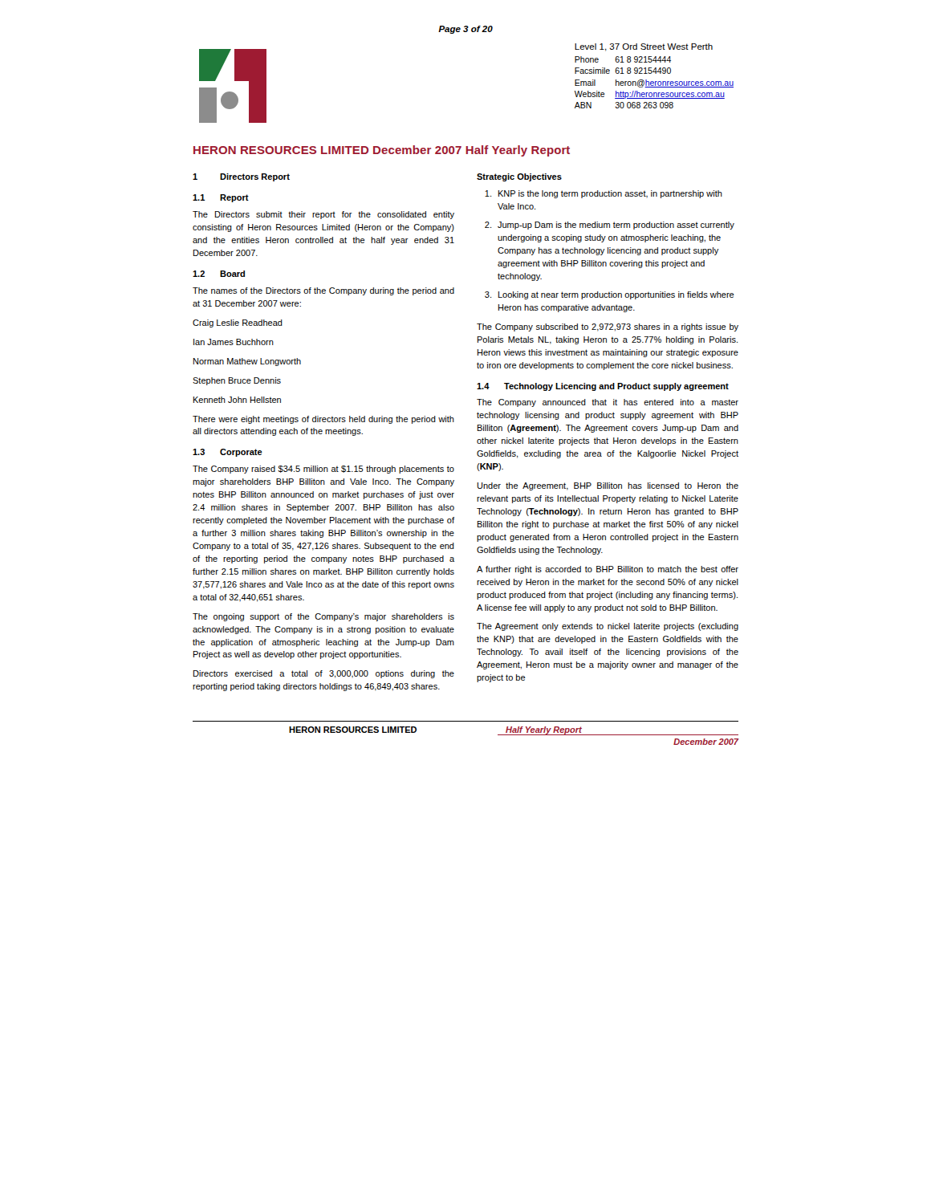Page 3 of 20
Level 1, 37 Ord Street West Perth
| Phone | 61 8 92154444 |
| Facsimile | 61 8 92154490 |
| Email | heron@ heronresources.com.au |
| Website | http://heronresources.com.au |
| ABN | 30 068 263 098 |
HERON RESOURCES LIMITED December 2007 Half Yearly Report
1 Directors Report
1.1 Report
The Directors submit their report for the consolidated entity consisting of Heron Resources Limited (Heron or the Company) and the entities Heron controlled at the half year ended 31 December 2007.
1.2 Board
The names of the Directors of the Company during the period and at 31 December 2007 were:
Craig Leslie Readhead
Ian James Buchhorn
Norman Mathew Longworth
Stephen Bruce Dennis
Kenneth John Hellsten
There were eight meetings of directors held during the period with all directors attending each of the meetings.
1.3 Corporate
The Company raised $34.5 million at $1.15 through placements to major shareholders BHP Billiton and Vale Inco. The Company notes BHP Billiton announced on market purchases of just over 2.4 million shares in September 2007. BHP Billiton has also recently completed the November Placement with the purchase of a further 3 million shares taking BHP Billiton’s ownership in the Company to a total of 35, 427,126 shares. Subsequent to the end of the reporting period the company notes BHP purchased a further 2.15 million shares on market. BHP Billiton currently holds 37,577,126 shares and Vale Inco as at the date of this report owns a total of 32,440,651 shares.
The ongoing support of the Company’s major shareholders is acknowledged. The Company is in a strong position to evaluate the application of atmospheric leaching at the Jump-up Dam Project as well as develop other project opportunities.
Directors exercised a total of 3,000,000 options during the reporting period taking directors holdings to 46,849,403 shares.
Strategic Objectives
KNP is the long term production asset, in partnership with Vale Inco.
Jump-up Dam is the medium term production asset currently undergoing a scoping study on atmospheric leaching, the Company has a technology licencing and product supply agreement with BHP Billiton covering this project and technology.
Looking at near term production opportunities in fields where Heron has comparative advantage.
The Company subscribed to 2,972,973 shares in a rights issue by Polaris Metals NL, taking Heron to a 25.77% holding in Polaris. Heron views this investment as maintaining our strategic exposure to iron ore developments to complement the core nickel business.
1.4 Technology Licencing and Product supply agreement
The Company announced that it has entered into a master technology licensing and product supply agreement with BHP Billiton (Agreement). The Agreement covers Jump-up Dam and other nickel laterite projects that Heron develops in the Eastern Goldfields, excluding the area of the Kalgoorlie Nickel Project (KNP).
Under the Agreement, BHP Billiton has licensed to Heron the relevant parts of its Intellectual Property relating to Nickel Laterite Technology (Technology). In return Heron has granted to BHP Billiton the right to purchase at market the first 50% of any nickel product generated from a Heron controlled project in the Eastern Goldfields using the Technology.
A further right is accorded to BHP Billiton to match the best offer received by Heron in the market for the second 50% of any nickel product produced from that project (including any financing terms). A license fee will apply to any product not sold to BHP Billiton.
The Agreement only extends to nickel laterite projects (excluding the KNP) that are developed in the Eastern Goldfields with the Technology. To avail itself of the licencing provisions of the Agreement, Heron must be a majority owner and manager of the project to be
HERON RESOURCES LIMITED
Half Yearly Report
December 2007